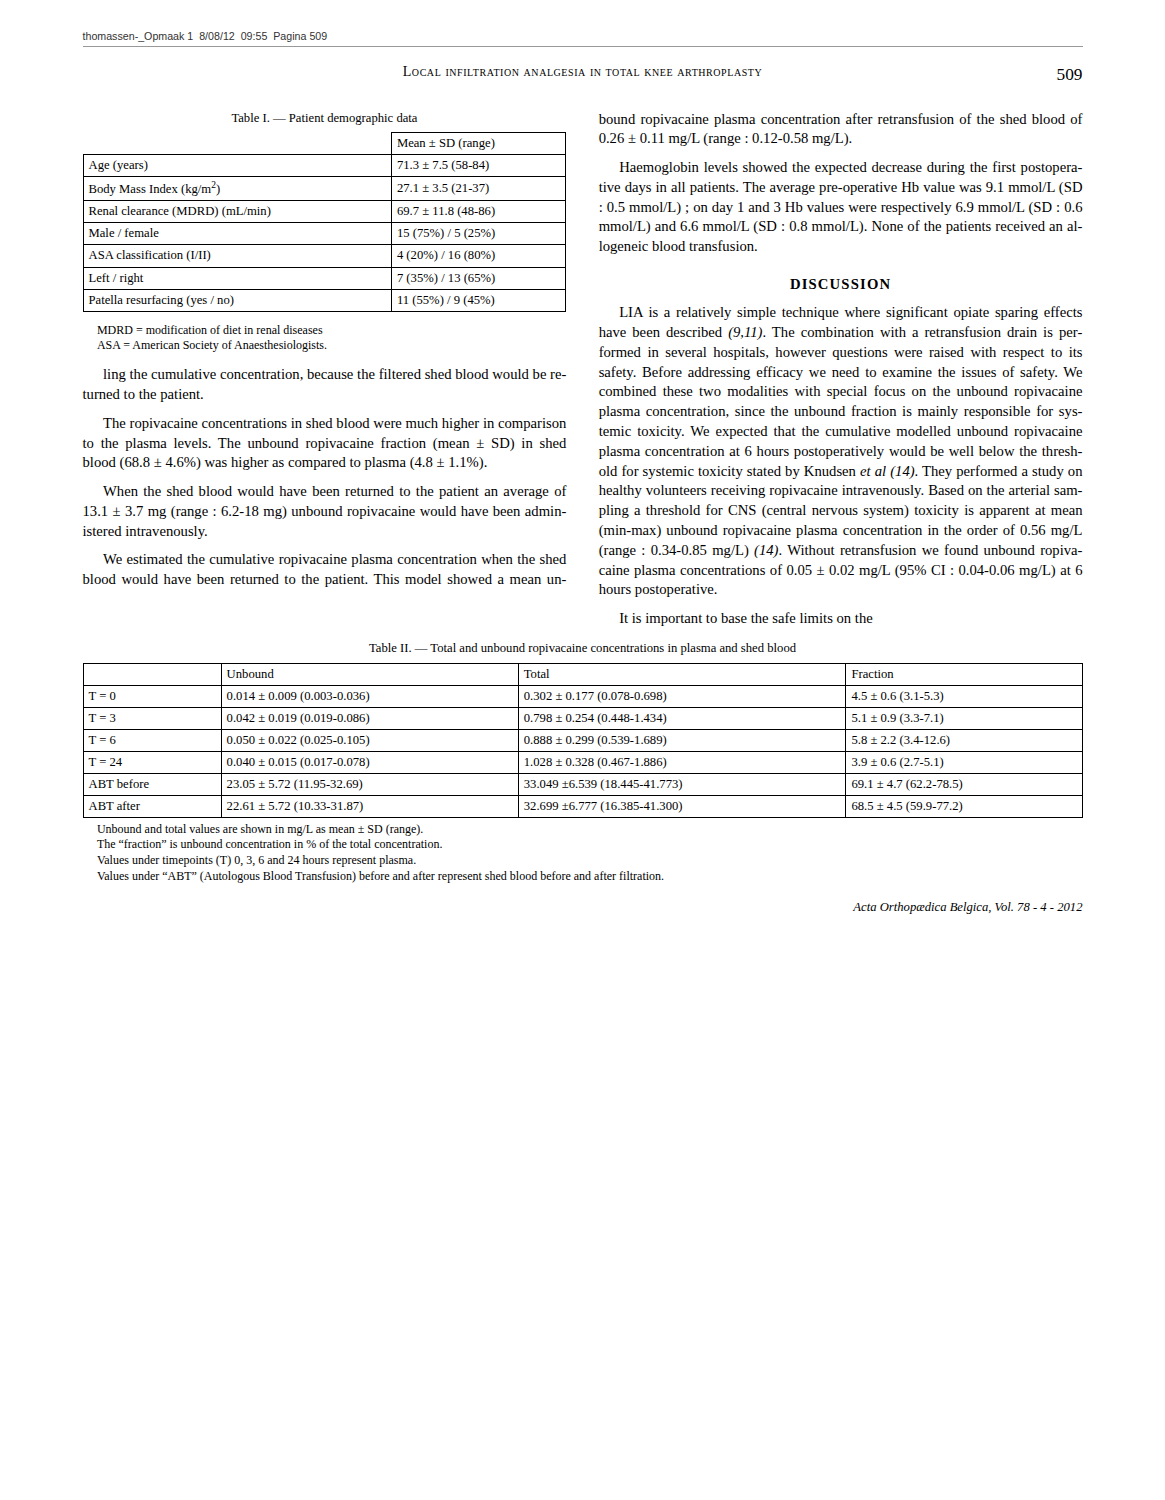thomassen-_Opmaak 1 8/08/12 09:55 Pagina 509
Local infiltration analgesia in total knee arthroplasty 509
Table I. — Patient demographic data
| | Mean ± SD (range) |
| Age (years) | 71.3 ± 7.5 (58-84) |
| Body Mass Index (kg/m 2 ) | 27.1 ± 3.5 (21-37) |
| Renal clearance (MDRD) (mL/min) | 69.7 ± 11.8 (48-86) |
| Male / female | 15 (75%) / 5 (25%) |
| ASA classification (I/II) | 4 (20%) / 16 (80%) |
| Left / right | 7 (35%) / 13 (65%) |
| Patella resurfacing (yes / no) | 11 (55%) / 9 (45%) |
MDRD = modification of diet in renal diseases
ASA = American Society of Anaesthesiologists.
ling the cumulative concentration, because the filtered shed blood would be returned to the patient.
The ropivacaine concentrations in shed blood were much higher in comparison to the plasma levels. The unbound ropivacaine fraction (mean ± SD) in shed blood (68.8 ± 4.6%) was higher as compared to plasma (4.8 ± 1.1%).
When the shed blood would have been returned to the patient an average of 13.1 ± 3.7 mg (range : 6.2-18 mg) unbound ropivacaine would have been administered intravenously.
We estimated the cumulative ropivacaine plasma concentration when the shed blood would have been returned to the patient. This model showed a mean unbound ropivacaine plasma concentration after retransfusion of the shed blood of 0.26 ± 0.11 mg/L (range : 0.12-0.58 mg/L).
Haemoglobin levels showed the expected decrease during the first postoperative days in all patients. The average pre-operative Hb value was 9.1 mmol/L (SD : 0.5 mmol/L) ; on day 1 and 3 Hb values were respectively 6.9 mmol/L (SD : 0.6 mmol/L) and 6.6 mmol/L (SD : 0.8 mmol/L). None of the patients received an allogeneic blood transfusion.
Discussion
LIA is a relatively simple technique where significant opiate sparing effects have been described (9,11). The combination with a retransfusion drain is performed in several hospitals, however questions were raised with respect to its safety. Before addressing efficacy we need to examine the issues of safety. We combined these two modalities with special focus on the unbound ropivacaine plasma concentration, since the unbound fraction is mainly responsible for systemic toxicity. We expected that the cumulative modelled unbound ropivacaine plasma concentration at 6 hours postoperatively would be well below the threshold for systemic toxicity stated by Knudsen et al (14). They performed a study on healthy volunteers receiving ropivacaine intravenously. Based on the arterial sampling a threshold for CNS (central nervous system) toxicity is apparent at mean (min-max) unbound ropivacaine plasma concentration in the order of 0.56 mg/L (range : 0.34-0.85 mg/L) (14). Without retransfusion we found unbound ropivacaine plasma concentrations of 0.05 ± 0.02 mg/L (95% CI : 0.04-0.06 mg/L) at 6 hours postoperative.
It is important to base the safe limits on the
Table II. — Total and unbound ropivacaine concentrations in plasma and shed blood
| | Unbound | Total | Fraction |
| --- | --- | --- | --- |
| T = 0 | 0.014 ± 0.009 (0.003-0.036) | 0.302 ± 0.177 (0.078-0.698) | 4.5 ± 0.6 (3.1-5.3) |
| T = 3 | 0.042 ± 0.019 (0.019-0.086) | 0.798 ± 0.254 (0.448-1.434) | 5.1 ± 0.9 (3.3-7.1) |
| T = 6 | 0.050 ± 0.022 (0.025-0.105) | 0.888 ± 0.299 (0.539-1.689) | 5.8 ± 2.2 (3.4-12.6) |
| T = 24 | 0.040 ± 0.015 (0.017-0.078) | 1.028 ± 0.328 (0.467-1.886) | 3.9 ± 0.6 (2.7-5.1) |
| ABT before | 23.05 ± 5.72 (11.95-32.69) | 33.049 ±6.539 (18.445-41.773) | 69.1 ± 4.7 (62.2-78.5) |
| ABT after | 22.61 ± 5.72 (10.33-31.87) | 32.699 ±6.777 (16.385-41.300) | 68.5 ± 4.5 (59.9-77.2) |
Unbound and total values are shown in mg/L as mean ± SD (range).
The “fraction” is unbound concentration in % of the total concentration.
Values under timepoints (T) 0, 3, 6 and 24 hours represent plasma.
Values under “ABT” (Autologous Blood Transfusion) before and after represent shed blood before and after filtration.
Acta Orthopædica Belgica, Vol. 78 - 4 - 2012